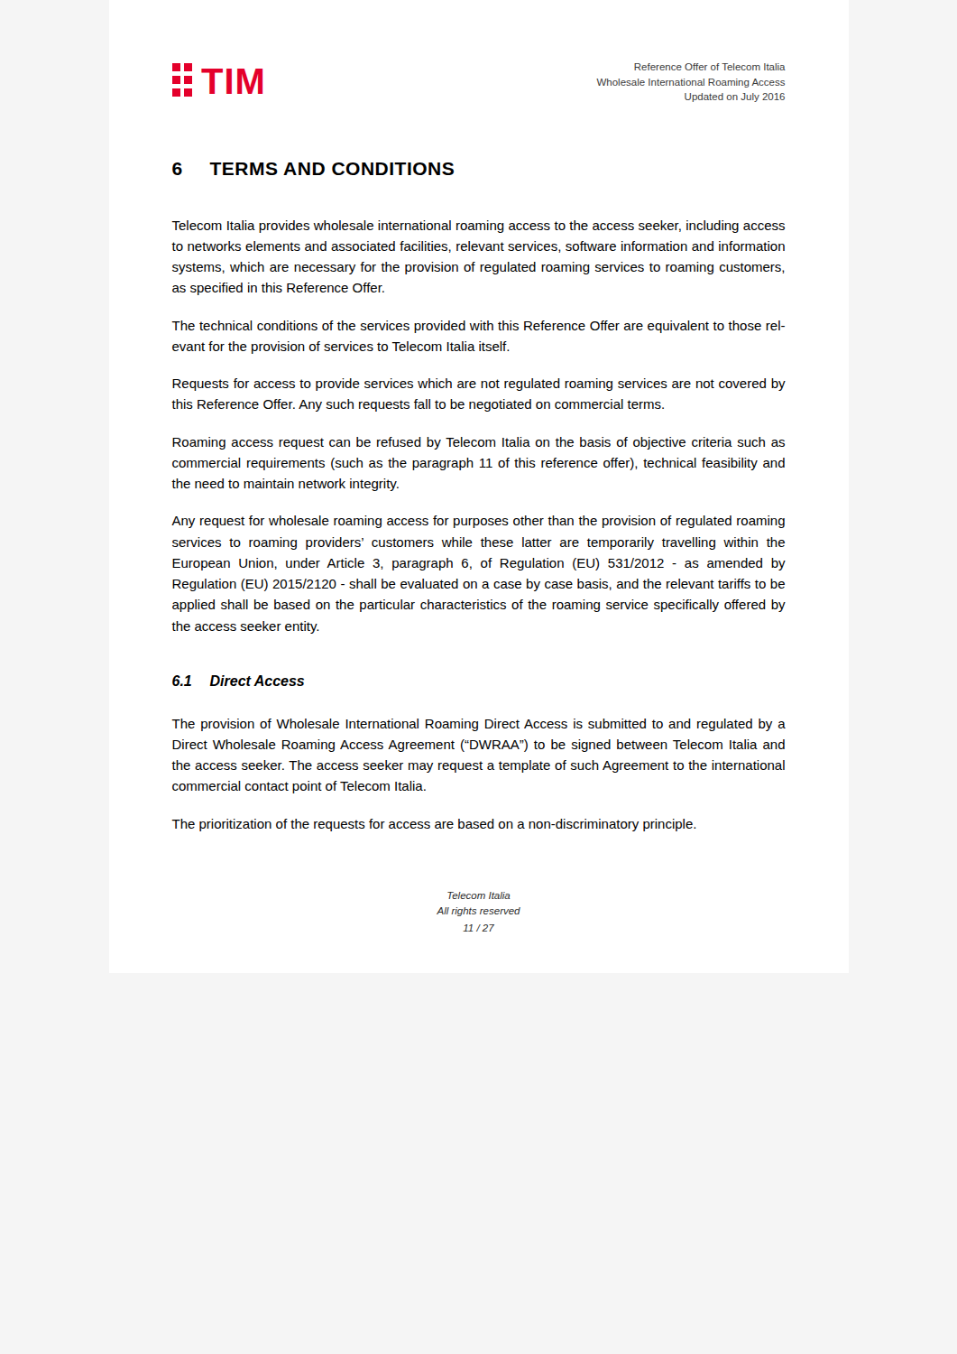TIM
Reference Offer of Telecom Italia
Wholesale International Roaming Access
Updated on July 2016
6 TERMS AND CONDITIONS
Telecom Italia provides wholesale international roaming access to the access seeker, including access to networks elements and associated facilities, relevant services, software information and information systems, which are necessary for the provision of regulated roaming services to roaming customers, as specified in this Reference Offer.
The technical conditions of the services provided with this Reference Offer are equivalent to those relevant for the provision of services to Telecom Italia itself.
Requests for access to provide services which are not regulated roaming services are not covered by this Reference Offer. Any such requests fall to be negotiated on commercial terms.
Roaming access request can be refused by Telecom Italia on the basis of objective criteria such as commercial requirements (such as the paragraph 11 of this reference offer), technical feasibility and the need to maintain network integrity.
Any request for wholesale roaming access for purposes other than the provision of regulated roaming services to roaming providers’ customers while these latter are temporarily travelling within the European Union, under Article 3, paragraph 6, of Regulation (EU) 531/2012 - as amended by Regulation (EU) 2015/2120 - shall be evaluated on a case by case basis, and the relevant tariffs to be applied shall be based on the particular characteristics of the roaming service specifically offered by the access seeker entity.
6.1 Direct Access
The provision of Wholesale International Roaming Direct Access is submitted to and regulated by a Direct Wholesale Roaming Access Agreement (“DWRAA”) to be signed between Telecom Italia and the access seeker. The access seeker may request a template of such Agreement to the international commercial contact point of Telecom Italia.
The prioritization of the requests for access are based on a non-discriminatory principle.
Telecom Italia
All rights reserved
11 / 27